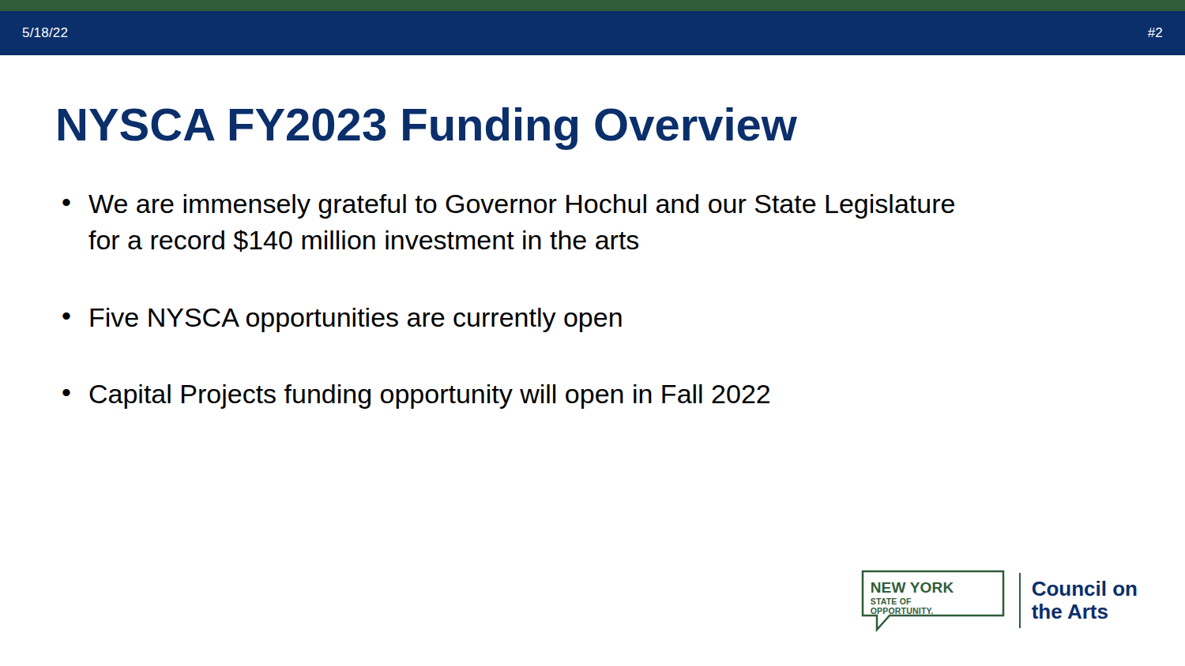5/18/22 #2
NYSCA FY2023 Funding Overview
We are immensely grateful to Governor Hochul and our State Legislature for a record $140 million investment in the arts
Five NYSCA opportunities are currently open
Capital Projects funding opportunity will open in Fall 2022
NEW YORK STATE OF OPPORTUNITY.
Council on
the Arts